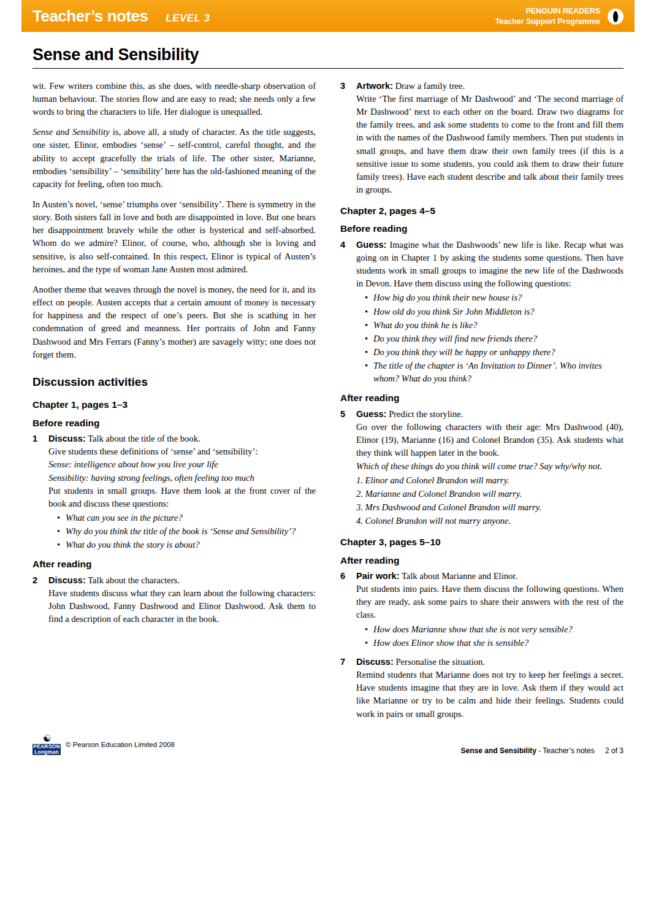Teacher’s notes LEVEL 3
PENGUIN READERS
Teacher Support Programme
Sense and Sensibility
wit. Few writers combine this, as she does, with needle-sharp observation of human behaviour. The stories flow and are easy to read; she needs only a few words to bring the characters to life. Her dialogue is unequalled.
Sense and Sensibility is, above all, a study of character. As the title suggests, one sister, Elinor, embodies ‘sense’ – self-control, careful thought, and the ability to accept gracefully the trials of life. The other sister, Marianne, embodies ‘sensibility’ – ‘sensibility’ here has the old-fashioned meaning of the capacity for feeling, often too much.
In Austen’s novel, ‘sense’ triumphs over ‘sensibility’. There is symmetry in the story. Both sisters fall in love and both are disappointed in love. But one bears her disappointment bravely while the other is hysterical and self-absorbed. Whom do we admire? Elinor, of course, who, although she is loving and sensitive, is also self-contained. In this respect, Elinor is typical of Austen’s heroines, and the type of woman Jane Austen most admired.
Another theme that weaves through the novel is money, the need for it, and its effect on people. Austen accepts that a certain amount of money is necessary for happiness and the respect of one’s peers. But she is scathing in her condemnation of greed and meanness. Her portraits of John and Fanny Dashwood and Mrs Ferrars (Fanny’s mother) are savagely witty; one does not forget them.
Discussion activities
Chapter 1, pages 1–3
Before reading
1 Discuss: Talk about the title of the book.
Give students these definitions of ‘sense’ and ‘sensibility’:
Sense: intelligence about how you live your life
Sensibility: having strong feelings, often feeling too much
Put students in small groups. Have them look at the front cover of the book and discuss these questions:
What can you see in the picture?
Why do you think the title of the book is ‘Sense and Sensibility’?
What do you think the story is about?
After reading
2 Discuss: Talk about the characters.
Have students discuss what they can learn about the following characters: John Dashwood, Fanny Dashwood and Elinor Dashwood. Ask them to find a description of each character in the book.
3 Artwork: Draw a family tree.
Write ‘The first marriage of Mr Dashwood’ and ‘The second marriage of Mr Dashwood’ next to each other on the board. Draw two diagrams for the family trees, and ask some students to come to the front and fill them in with the names of the Dashwood family members. Then put students in small groups, and have them draw their own family trees (if this is a sensitive issue to some students, you could ask them to draw their future family trees). Have each student describe and talk about their family trees in groups.
Chapter 2, pages 4–5
Before reading
4 Guess: Imagine what the Dashwoods’ new life is like. Recap what was going on in Chapter 1 by asking the students some questions. Then have students work in small groups to imagine the new life of the Dashwoods in Devon. Have them discuss using the following questions:
How big do you think their new house is?
How old do you think Sir John Middleton is?
What do you think he is like?
Do you think they will find new friends there?
Do you think they will be happy or unhappy there?
The title of the chapter is ‘An Invitation to Dinner’. Who invites whom? What do you think?
After reading
5 Guess: Predict the storyline.
Go over the following characters with their age: Mrs Dashwood (40), Elinor (19), Marianne (16) and Colonel Brandon (35). Ask students what they think will happen later in the book.
Which of these things do you think will come true? Say why/why not.
1. Elinor and Colonel Brandon will marry.
2. Marianne and Colonel Brandon will marry.
3. Mrs Dashwood and Colonel Brandon will marry.
4. Colonel Brandon will not marry anyone.
Chapter 3, pages 5–10
After reading
6 Pair work: Talk about Marianne and Elinor.
Put students into pairs. Have them discuss the following questions. When they are ready, ask some pairs to share their answers with the rest of the class.
How does Marianne show that she is not very sensible?
How does Elinor show that she is sensible?
7 Discuss: Personalise the situation.
Remind students that Marianne does not try to keep her feelings a secret. Have students imagine that they are in love. Ask them if they would act like Marianne or try to be calm and hide their feelings. Students could work in pairs or small groups.
☯ PEARSON Longman
© Pearson Education Limited 2008
Sense and Sensibility - Teacher’s notes 2 of 3